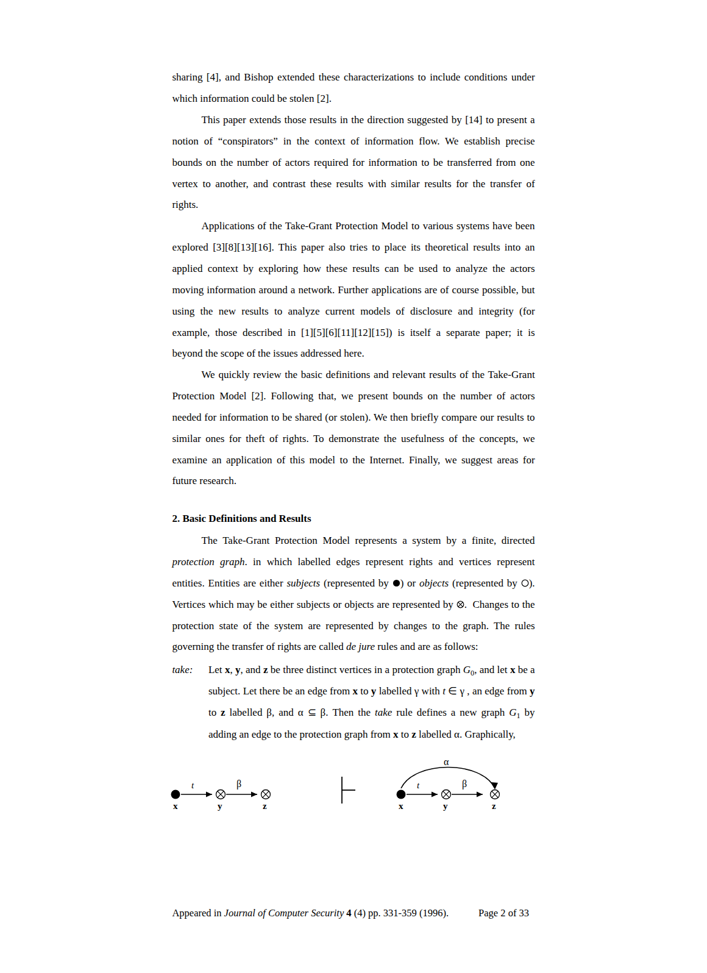sharing [4], and Bishop extended these characterizations to include conditions under which information could be stolen [2].
This paper extends those results in the direction suggested by [14] to present a notion of “conspirators” in the context of information flow. We establish precise bounds on the number of actors required for information to be transferred from one vertex to another, and contrast these results with similar results for the transfer of rights.
Applications of the Take-Grant Protection Model to various systems have been explored [3][8][13][16]. This paper also tries to place its theoretical results into an applied context by exploring how these results can be used to analyze the actors moving information around a network. Further applications are of course possible, but using the new results to analyze current models of disclosure and integrity (for example, those described in [1][5][6][11][12][15]) is itself a separate paper; it is beyond the scope of the issues addressed here.
We quickly review the basic definitions and relevant results of the Take-Grant Protection Model [2]. Following that, we present bounds on the number of actors needed for information to be shared (or stolen). We then briefly compare our results to similar ones for theft of rights. To demonstrate the usefulness of the concepts, we examine an application of this model to the Internet. Finally, we suggest areas for future research.
2. Basic Definitions and Results
The Take-Grant Protection Model represents a system by a finite, directed protection graph. in which labelled edges represent rights and vertices represent entities. Entities are either subjects (represented by ) or objects (represented by ). Vertices which may be either subjects or objects are represented by . Changes to the protection state of the system are represented by changes to the graph. The rules governing the transfer of rights are called de jure rules and are as follows:
take:
Let x, y, and z be three distinct vertices in a protection graph G 0, and let x be a subject. Let there be an edge from x to y labelled γ with t ∈ γ , an edge from y to z labelled β, and α ⊆ β. Then the take rule defines a new graph G 1 by adding an edge to the protection graph from x to z labelled α. Graphically,
x t y β z α x t y β z
Appeared in Journal of Computer Security 4 (4) pp. 331-359 (1996).
Page 2 of 33